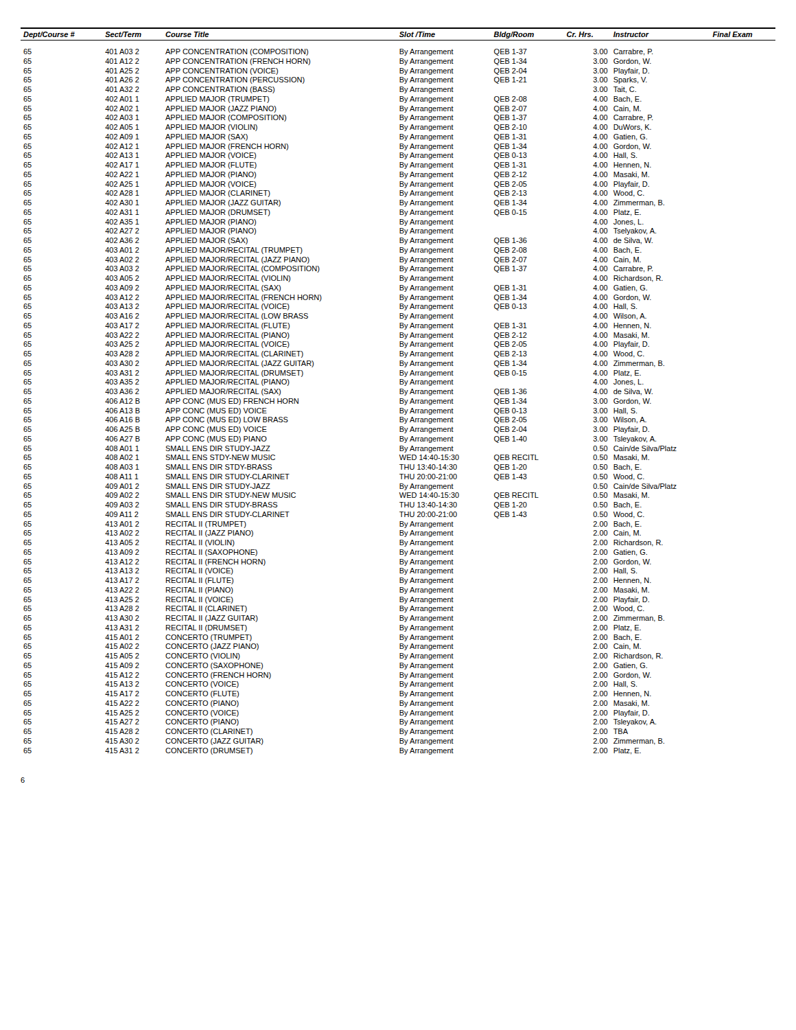| Dept/Course # | Sect/Term | Course Title | Slot /Time | Bldg/Room | Cr. Hrs. | Instructor | Final Exam |
| --- | --- | --- | --- | --- | --- | --- | --- |
| 65 | 401 A03 2 | APP CONCENTRATION (COMPOSITION) | By Arrangement | QEB 1-37 | 3.00 | Carrabre, P. | |
| 65 | 401 A12 2 | APP CONCENTRATION (FRENCH HORN) | By Arrangement | QEB 1-34 | 3.00 | Gordon, W. | |
| 65 | 401 A25 2 | APP CONCENTRATION (VOICE) | By Arrangement | QEB 2-04 | 3.00 | Playfair, D. | |
| 65 | 401 A26 2 | APP CONCENTRATION (PERCUSSION) | By Arrangement | QEB 1-21 | 3.00 | Sparks, V. | |
| 65 | 401 A32 2 | APP CONCENTRATION (BASS) | By Arrangement | | 3.00 | Tait, C. | |
| 65 | 402 A01 1 | APPLIED MAJOR (TRUMPET) | By Arrangement | QEB 2-08 | 4.00 | Bach, E. | |
| 65 | 402 A02 1 | APPLIED MAJOR (JAZZ PIANO) | By Arrangement | QEB 2-07 | 4.00 | Cain, M. | |
| 65 | 402 A03 1 | APPLIED MAJOR (COMPOSITION) | By Arrangement | QEB 1-37 | 4.00 | Carrabre, P. | |
| 65 | 402 A05 1 | APPLIED MAJOR (VIOLIN) | By Arrangement | QEB 2-10 | 4.00 | DuWors, K. | |
| 65 | 402 A09 1 | APPLIED MAJOR (SAX) | By Arrangement | QEB 1-31 | 4.00 | Gatien, G. | |
| 65 | 402 A12 1 | APPLIED MAJOR (FRENCH HORN) | By Arrangement | QEB 1-34 | 4.00 | Gordon, W. | |
| 65 | 402 A13 1 | APPLIED MAJOR (VOICE) | By Arrangement | QEB 0-13 | 4.00 | Hall, S. | |
| 65 | 402 A17 1 | APPLIED MAJOR (FLUTE) | By Arrangement | QEB 1-31 | 4.00 | Hennen, N. | |
| 65 | 402 A22 1 | APPLIED MAJOR (PIANO) | By Arrangement | QEB 2-12 | 4.00 | Masaki, M. | |
| 65 | 402 A25 1 | APPLIED MAJOR (VOICE) | By Arrangement | QEB 2-05 | 4.00 | Playfair, D. | |
| 65 | 402 A28 1 | APPLIED MAJOR (CLARINET) | By Arrangement | QEB 2-13 | 4.00 | Wood, C. | |
| 65 | 402 A30 1 | APPLIED MAJOR (JAZZ GUITAR) | By Arrangement | QEB 1-34 | 4.00 | Zimmerman, B. | |
| 65 | 402 A31 1 | APPLIED MAJOR (DRUMSET) | By Arrangement | QEB 0-15 | 4.00 | Platz, E. | |
| 65 | 402 A35 1 | APPLIED MAJOR (PIANO) | By Arrangement | | 4.00 | Jones, L. | |
| 65 | 402 A27 2 | APPLIED MAJOR (PIANO) | By Arrangement | | 4.00 | Tselyakov, A. | |
| 65 | 402 A36 2 | APPLIED MAJOR (SAX) | By Arrangement | QEB 1-36 | 4.00 | de Silva, W. | |
| 65 | 403 A01 2 | APPLIED MAJOR/RECITAL (TRUMPET) | By Arrangement | QEB 2-08 | 4.00 | Bach, E. | |
| 65 | 403 A02 2 | APPLIED MAJOR/RECITAL (JAZZ PIANO) | By Arrangement | QEB 2-07 | 4.00 | Cain, M. | |
| 65 | 403 A03 2 | APPLIED MAJOR/RECITAL (COMPOSITION) | By Arrangement | QEB 1-37 | 4.00 | Carrabre, P. | |
| 65 | 403 A05 2 | APPLIED MAJOR/RECITAL (VIOLIN) | By Arrangement | | 4.00 | Richardson, R. | |
| 65 | 403 A09 2 | APPLIED MAJOR/RECITAL (SAX) | By Arrangement | QEB 1-31 | 4.00 | Gatien, G. | |
| 65 | 403 A12 2 | APPLIED MAJOR/RECITAL (FRENCH HORN) | By Arrangement | QEB 1-34 | 4.00 | Gordon, W. | |
| 65 | 403 A13 2 | APPLIED MAJOR/RECITAL (VOICE) | By Arrangement | QEB 0-13 | 4.00 | Hall, S. | |
| 65 | 403 A16 2 | APPLIED MAJOR/RECITAL (LOW BRASS | By Arrangement | | 4.00 | Wilson, A. | |
| 65 | 403 A17 2 | APPLIED MAJOR/RECITAL (FLUTE) | By Arrangement | QEB 1-31 | 4.00 | Hennen, N. | |
| 65 | 403 A22 2 | APPLIED MAJOR/RECITAL (PIANO) | By Arrangement | QEB 2-12 | 4.00 | Masaki, M. | |
| 65 | 403 A25 2 | APPLIED MAJOR/RECITAL (VOICE) | By Arrangement | QEB 2-05 | 4.00 | Playfair, D. | |
| 65 | 403 A28 2 | APPLIED MAJOR/RECITAL (CLARINET) | By Arrangement | QEB 2-13 | 4.00 | Wood, C. | |
| 65 | 403 A30 2 | APPLIED MAJOR/RECITAL (JAZZ GUITAR) | By Arrangement | QEB 1-34 | 4.00 | Zimmerman, B. | |
| 65 | 403 A31 2 | APPLIED MAJOR/RECITAL (DRUMSET) | By Arrangement | QEB 0-15 | 4.00 | Platz, E. | |
| 65 | 403 A35 2 | APPLIED MAJOR/RECITAL (PIANO) | By Arrangement | | 4.00 | Jones, L. | |
| 65 | 403 A36 2 | APPLIED MAJOR/RECITAL (SAX) | By Arrangement | QEB 1-36 | 4.00 | de Silva, W. | |
| 65 | 406 A12 B | APP CONC (MUS ED) FRENCH HORN | By Arrangement | QEB 1-34 | 3.00 | Gordon, W. | |
| 65 | 406 A13 B | APP CONC (MUS ED) VOICE | By Arrangement | QEB 0-13 | 3.00 | Hall, S. | |
| 65 | 406 A16 B | APP CONC (MUS ED) LOW BRASS | By Arrangement | QEB 2-05 | 3.00 | Wilson, A. | |
| 65 | 406 A25 B | APP CONC (MUS ED) VOICE | By Arrangement | QEB 2-04 | 3.00 | Playfair, D. | |
| 65 | 406 A27 B | APP CONC (MUS ED) PIANO | By Arrangement | QEB 1-40 | 3.00 | Tsleyakov, A. | |
| 65 | 408 A01 1 | SMALL ENS DIR STUDY-JAZZ | By Arrangement | | 0.50 | Cain/de Silva/Platz | |
| 65 | 408 A02 1 | SMALL ENS STDY-NEW MUSIC | WED 14:40-15:30 | QEB RECITL | 0.50 | Masaki, M. | |
| 65 | 408 A03 1 | SMALL ENS DIR STDY-BRASS | THU 13:40-14:30 | QEB 1-20 | 0.50 | Bach, E. | |
| 65 | 408 A11 1 | SMALL ENS DIR STUDY-CLARINET | THU 20:00-21:00 | QEB 1-43 | 0.50 | Wood, C. | |
| 65 | 409 A01 2 | SMALL ENS DIR STUDY-JAZZ | By Arrangement | | 0.50 | Cain/de Silva/Platz | |
| 65 | 409 A02 2 | SMALL ENS DIR STUDY-NEW MUSIC | WED 14:40-15:30 | QEB RECITL | 0.50 | Masaki, M. | |
| 65 | 409 A03 2 | SMALL ENS DIR STUDY-BRASS | THU 13:40-14:30 | QEB 1-20 | 0.50 | Bach, E. | |
| 65 | 409 A11 2 | SMALL ENS DIR STUDY-CLARINET | THU 20:00-21:00 | QEB 1-43 | 0.50 | Wood, C. | |
| 65 | 413 A01 2 | RECITAL II (TRUMPET) | By Arrangement | | 2.00 | Bach, E. | |
| 65 | 413 A02 2 | RECITAL II (JAZZ PIANO) | By Arrangement | | 2.00 | Cain, M. | |
| 65 | 413 A05 2 | RECITAL II (VIOLIN) | By Arrangement | | 2.00 | Richardson, R. | |
| 65 | 413 A09 2 | RECITAL II (SAXOPHONE) | By Arrangement | | 2.00 | Gatien, G. | |
| 65 | 413 A12 2 | RECITAL II (FRENCH HORN) | By Arrangement | | 2.00 | Gordon, W. | |
| 65 | 413 A13 2 | RECITAL II (VOICE) | By Arrangement | | 2.00 | Hall, S. | |
| 65 | 413 A17 2 | RECITAL II (FLUTE) | By Arrangement | | 2.00 | Hennen, N. | |
| 65 | 413 A22 2 | RECITAL II (PIANO) | By Arrangement | | 2.00 | Masaki, M. | |
| 65 | 413 A25 2 | RECITAL II (VOICE) | By Arrangement | | 2.00 | Playfair, D. | |
| 65 | 413 A28 2 | RECITAL II (CLARINET) | By Arrangement | | 2.00 | Wood, C. | |
| 65 | 413 A30 2 | RECITAL II (JAZZ GUITAR) | By Arrangement | | 2.00 | Zimmerman, B. | |
| 65 | 413 A31 2 | RECITAL II (DRUMSET) | By Arrangement | | 2.00 | Platz, E. | |
| 65 | 415 A01 2 | CONCERTO (TRUMPET) | By Arrangement | | 2.00 | Bach, E. | |
| 65 | 415 A02 2 | CONCERTO (JAZZ PIANO) | By Arrangement | | 2.00 | Cain, M. | |
| 65 | 415 A05 2 | CONCERTO (VIOLIN) | By Arrangement | | 2.00 | Richardson, R. | |
| 65 | 415 A09 2 | CONCERTO (SAXOPHONE) | By Arrangement | | 2.00 | Gatien, G. | |
| 65 | 415 A12 2 | CONCERTO (FRENCH HORN) | By Arrangement | | 2.00 | Gordon, W. | |
| 65 | 415 A13 2 | CONCERTO (VOICE) | By Arrangement | | 2.00 | Hall, S. | |
| 65 | 415 A17 2 | CONCERTO (FLUTE) | By Arrangement | | 2.00 | Hennen, N. | |
| 65 | 415 A22 2 | CONCERTO (PIANO) | By Arrangement | | 2.00 | Masaki, M. | |
| 65 | 415 A25 2 | CONCERTO (VOICE) | By Arrangement | | 2.00 | Playfair, D. | |
| 65 | 415 A27 2 | CONCERTO (PIANO) | By Arrangement | | 2.00 | Tsleyakov, A. | |
| 65 | 415 A28 2 | CONCERTO (CLARINET) | By Arrangement | | 2.00 | TBA | |
| 65 | 415 A30 2 | CONCERTO (JAZZ GUITAR) | By Arrangement | | 2.00 | Zimmerman, B. | |
| 65 | 415 A31 2 | CONCERTO (DRUMSET) | By Arrangement | | 2.00 | Platz, E. | |
6